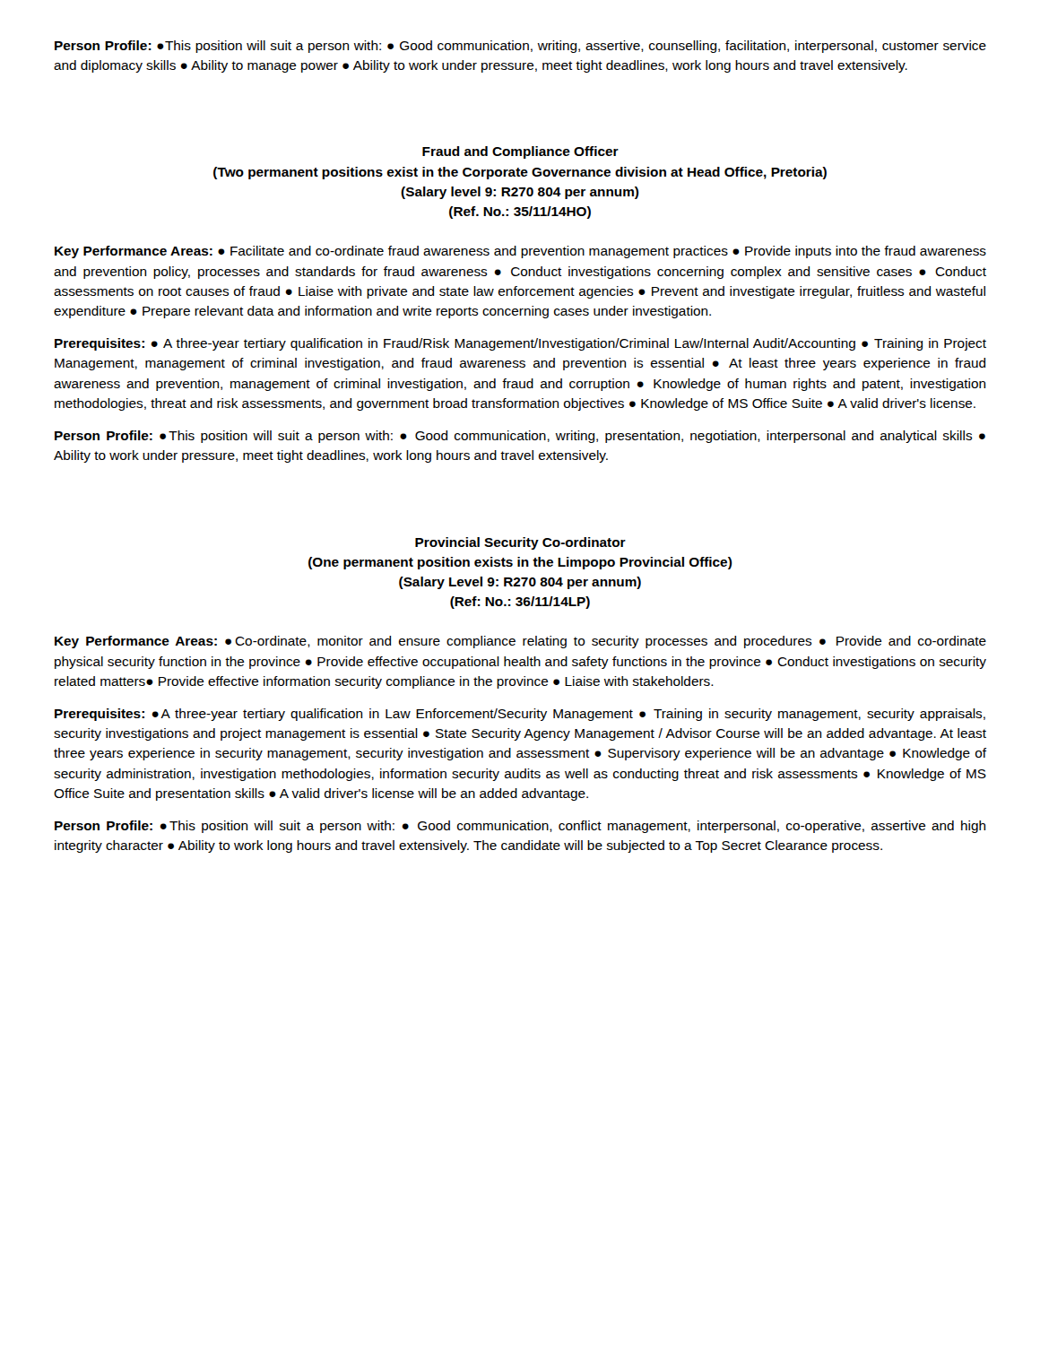Person Profile: ●This position will suit a person with: ● Good communication, writing, assertive, counselling, facilitation, interpersonal, customer service and diplomacy skills ● Ability to manage power ● Ability to work under pressure, meet tight deadlines, work long hours and travel extensively.
Fraud and Compliance Officer
(Two permanent positions exist in the Corporate Governance division at Head Office, Pretoria)
(Salary level 9: R270 804 per annum)
(Ref. No.: 35/11/14HO)
Key Performance Areas: ● Facilitate and co-ordinate fraud awareness and prevention management practices ● Provide inputs into the fraud awareness and prevention policy, processes and standards for fraud awareness ● Conduct investigations concerning complex and sensitive cases ● Conduct assessments on root causes of fraud ● Liaise with private and state law enforcement agencies ● Prevent and investigate irregular, fruitless and wasteful expenditure ● Prepare relevant data and information and write reports concerning cases under investigation.
Prerequisites: ● A three-year tertiary qualification in Fraud/Risk Management/Investigation/Criminal Law/Internal Audit/Accounting ● Training in Project Management, management of criminal investigation, and fraud awareness and prevention is essential ● At least three years experience in fraud awareness and prevention, management of criminal investigation, and fraud and corruption ● Knowledge of human rights and patent, investigation methodologies, threat and risk assessments, and government broad transformation objectives ● Knowledge of MS Office Suite ● A valid driver's license.
Person Profile: ●This position will suit a person with: ● Good communication, writing, presentation, negotiation, interpersonal and analytical skills ● Ability to work under pressure, meet tight deadlines, work long hours and travel extensively.
Provincial Security Co-ordinator
(One permanent position exists in the Limpopo Provincial Office)
(Salary Level 9: R270 804 per annum)
(Ref: No.: 36/11/14LP)
Key Performance Areas: ●Co-ordinate, monitor and ensure compliance relating to security processes and procedures ● Provide and co-ordinate physical security function in the province ● Provide effective occupational health and safety functions in the province ● Conduct investigations on security related matters● Provide effective information security compliance in the province ● Liaise with stakeholders.
Prerequisites: ●A three-year tertiary qualification in Law Enforcement/Security Management ● Training in security management, security appraisals, security investigations and project management is essential ● State Security Agency Management / Advisor Course will be an added advantage. At least three years experience in security management, security investigation and assessment ● Supervisory experience will be an advantage ● Knowledge of security administration, investigation methodologies, information security audits as well as conducting threat and risk assessments ● Knowledge of MS Office Suite and presentation skills ● A valid driver's license will be an added advantage.
Person Profile: ●This position will suit a person with: ● Good communication, conflict management, interpersonal, co-operative, assertive and high integrity character ● Ability to work long hours and travel extensively. The candidate will be subjected to a Top Secret Clearance process.